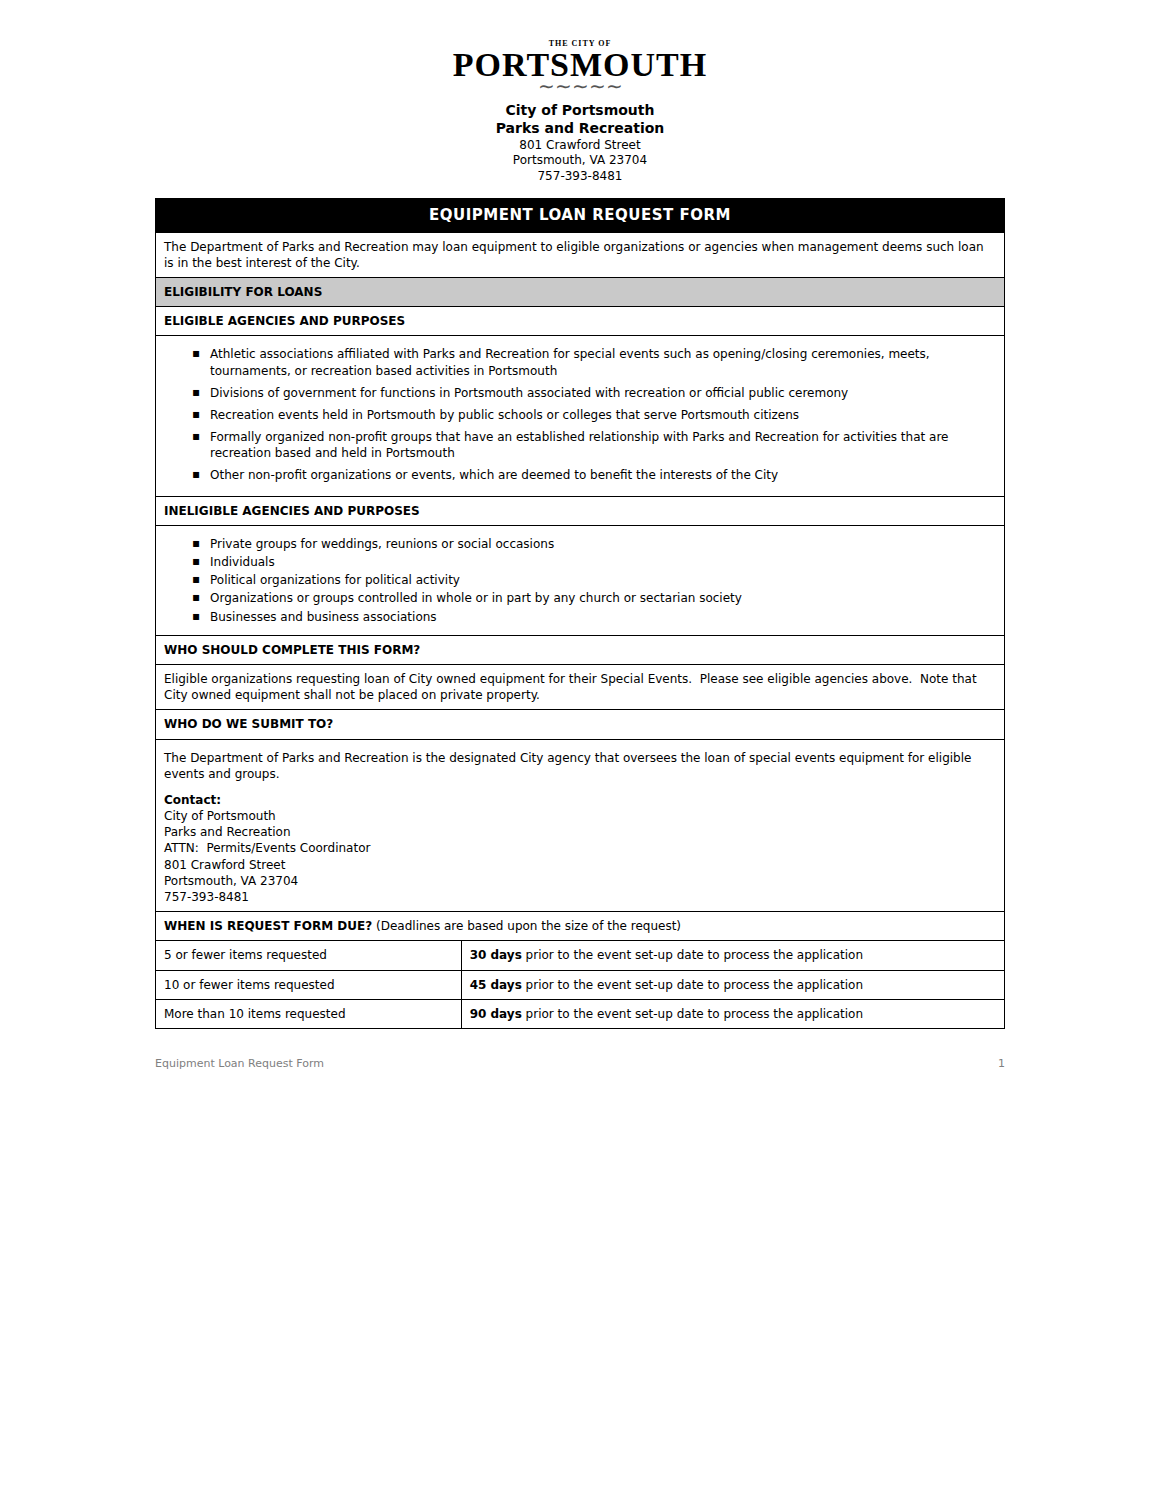THE CITY OF
PORTSMOUTH
∼∼∼∼∼
City of Portsmouth
Parks and Recreation
801 Crawford Street
Portsmouth, VA 23704
757-393-8481
| EQUIPMENT LOAN REQUEST FORM |
| The Department of Parks and Recreation may loan equipment to eligible organizations or agencies when management deems such loan is in the best interest of the City. |
| ELIGIBILITY FOR LOANS |
| ELIGIBLE AGENCIES AND PURPOSES |
| Athletic associations affiliated with Parks and Recreation for special events such as opening/closing ceremonies, meets, tournaments, or recreation based activities in Portsmouth Divisions of government for functions in Portsmouth associated with recreation or official public ceremony Recreation events held in Portsmouth by public schools or colleges that serve Portsmouth citizens Formally organized non-profit groups that have an established relationship with Parks and Recreation for activities that are recreation based and held in Portsmouth Other non-profit organizations or events, which are deemed to benefit the interests of the City |
| INELIGIBLE AGENCIES AND PURPOSES |
| Private groups for weddings, reunions or social occasions Individuals Political organizations for political activity Organizations or groups controlled in whole or in part by any church or sectarian society Businesses and business associations |
| WHO SHOULD COMPLETE THIS FORM? |
| Eligible organizations requesting loan of City owned equipment for their Special Events. Please see eligible agencies above. Note that City owned equipment shall not be placed on private property. |
| WHO DO WE SUBMIT TO? |
| The Department of Parks and Recreation is the designated City agency that oversees the loan of special events equipment for eligible events and groups. Contact: City of Portsmouth Parks and Recreation ATTN: Permits/Events Coordinator 801 Crawford Street Portsmouth, VA 23704 757-393-8481 |
| WHEN IS REQUEST FORM DUE? (Deadlines are based upon the size of the request) |
| 5 or fewer items requested | 30 days prior to the event set-up date to process the application |
| 10 or fewer items requested | 45 days prior to the event set-up date to process the application |
| More than 10 items requested | 90 days prior to the event set-up date to process the application |
Equipment Loan Request Form 1